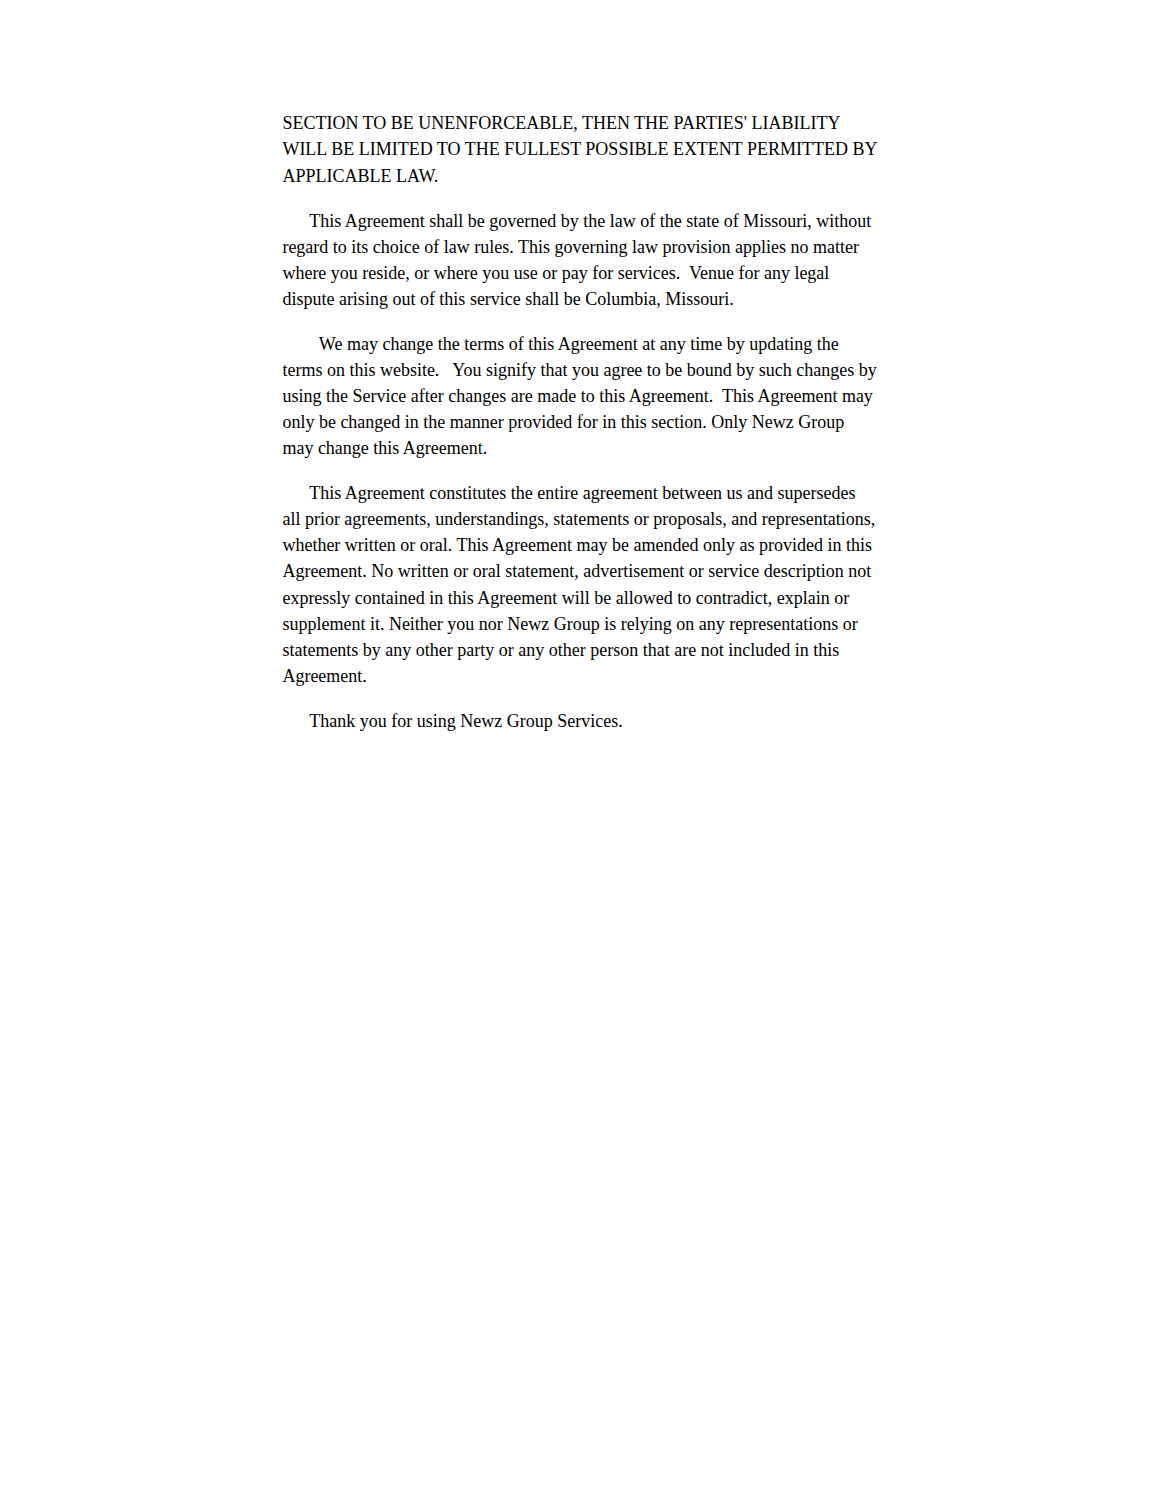SECTION TO BE UNENFORCEABLE, THEN THE PARTIES' LIABILITY WILL BE LIMITED TO THE FULLEST POSSIBLE EXTENT PERMITTED BY APPLICABLE LAW.
This Agreement shall be governed by the law of the state of Missouri, without regard to its choice of law rules. This governing law provision applies no matter where you reside, or where you use or pay for services. Venue for any legal dispute arising out of this service shall be Columbia, Missouri.
We may change the terms of this Agreement at any time by updating the terms on this website. You signify that you agree to be bound by such changes by using the Service after changes are made to this Agreement. This Agreement may only be changed in the manner provided for in this section. Only Newz Group may change this Agreement.
This Agreement constitutes the entire agreement between us and supersedes all prior agreements, understandings, statements or proposals, and representations, whether written or oral. This Agreement may be amended only as provided in this Agreement. No written or oral statement, advertisement or service description not expressly contained in this Agreement will be allowed to contradict, explain or supplement it. Neither you nor Newz Group is relying on any representations or statements by any other party or any other person that are not included in this Agreement.
Thank you for using Newz Group Services.